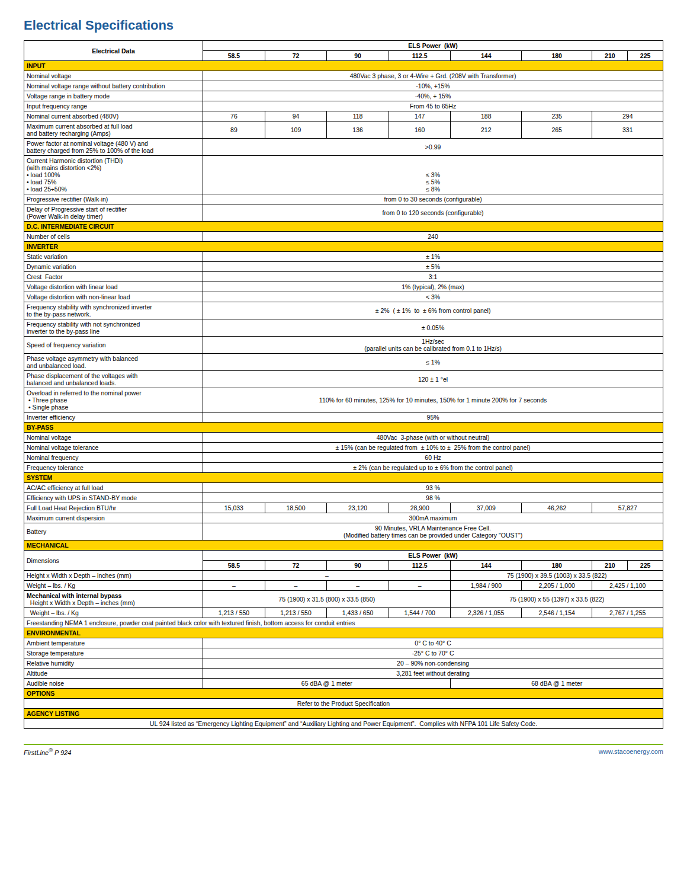Electrical Specifications
| Electrical Data | ELS Power (kW) |
| 58.5 | 72 | 90 | 112.5 | 144 | 180 | 210 | 225 |
| INPUT |
| Nominal voltage | 480Vac 3 phase, 3 or 4-Wire + Grd. (208V with Transformer) |
| Nominal voltage range without battery contribution | -10%, +15% |
| Voltage range in battery mode | -40%, + 15% |
| Input frequency range | From 45 to 65Hz |
| Nominal current absorbed (480V) | 76 | 94 | 118 | 147 | 188 | 235 | 294 |
| Maximum current absorbed at full load and battery recharging (Amps) | 89 | 109 | 136 | 160 | 212 | 265 | 331 |
| Power factor at nominal voltage (480 V) and battery charged from 25% to 100% of the load | >0.99 |
| Current Harmonic distortion (THDi) (with mains distortion <2%) • load 100% • load 75% • load 25÷50% | ≤ 3% ≤ 5% ≤ 8% |
| Progressive rectifier (Walk-in) | from 0 to 30 seconds (configurable) |
| Delay of Progressive start of rectifier (Power Walk-in delay timer) | from 0 to 120 seconds (configurable) |
| D.C. INTERMEDIATE CIRCUIT |
| Number of cells | 240 |
| INVERTER |
| Static variation | ± 1% |
| Dynamic variation | ± 5% |
| Crest Factor | 3:1 |
| Voltage distortion with linear load | 1% (typical), 2% (max) |
| Voltage distortion with non-linear load | < 3% |
| Frequency stability with synchronized inverter to the by-pass network. | ± 2% ( ± 1% to ± 6% from control panel) |
| Frequency stability with not synchronized inverter to the by-pass line | ± 0.05% |
| Speed of frequency variation | 1Hz/sec (parallel units can be calibrated from 0.1 to 1Hz/s) |
| Phase voltage asymmetry with balanced and unbalanced load. | ≤ 1% |
| Phase displacement of the voltages with balanced and unbalanced loads. | 120 ± 1 °el |
| Overload in referred to the nominal power • Three phase • Single phase | 110% for 60 minutes, 125% for 10 minutes, 150% for 1 minute 200% for 7 seconds |
| Inverter efficiency | 95% |
| BY-PASS |
| Nominal voltage | 480Vac 3-phase (with or without neutral) |
| Nominal voltage tolerance | ± 15% (can be regulated from ± 10% to ± 25% from the control panel) |
| Nominal frequency | 60 Hz |
| Frequency tolerance | ± 2% (can be regulated up to ± 6% from the control panel) |
| SYSTEM |
| AC/AC efficiency at full load | 93 % |
| Efficiency with UPS in STAND-BY mode | 98 % |
| Full Load Heat Rejection BTU/hr | 15,033 | 18,500 | 23,120 | 28,900 | 37,009 | 46,262 | 57,827 |
| Maximum current dispersion | 300mA maximum |
| Battery | 90 Minutes, VRLA Maintenance Free Cell. (Modified battery times can be provided under Category "OUST") |
| MECHANICAL |
| Dimensions | ELS Power (kW) |
| 58.5 | 72 | 90 | 112.5 | 144 | 180 | 210 | 225 |
| Height x Width x Depth – inches (mm) | – | 75 (1900) x 39.5 (1003) x 33.5 (822) |
| Weight – lbs. / Kg | – | – | – | – | 1,984 / 900 | 2,205 / 1,000 | 2,425 / 1,100 |
| Mechanical with internal bypass Height x Width x Depth – inches (mm) | 75 (1900) x 31.5 (800) x 33.5 (850) | 75 (1900) x 55 (1397) x 33.5 (822) |
| Weight – lbs. / Kg | 1,213 / 550 | 1,213 / 550 | 1,433 / 650 | 1,544 / 700 | 2,326 / 1,055 | 2,546 / 1,154 | 2,767 / 1,255 |
| Freestanding NEMA 1 enclosure, powder coat painted black color with textured finish, bottom access for conduit entries |
| ENVIRONMENTAL |
| Ambient temperature | 0° C to 40° C |
| Storage temperature | -25° C to 70° C |
| Relative humidity | 20 – 90% non-condensing |
| Altitude | 3,281 feet without derating |
| Audible noise | 65 dBA @ 1 meter | 68 dBA @ 1 meter |
| OPTIONS |
| Refer to the Product Specification |
| AGENCY LISTING |
| UL 924 listed as “Emergency Lighting Equipment” and “Auxiliary Lighting and Power Equipment”. Complies with NFPA 101 Life Safety Code. |
FirstLine® P 924
www.stacoenergy.com